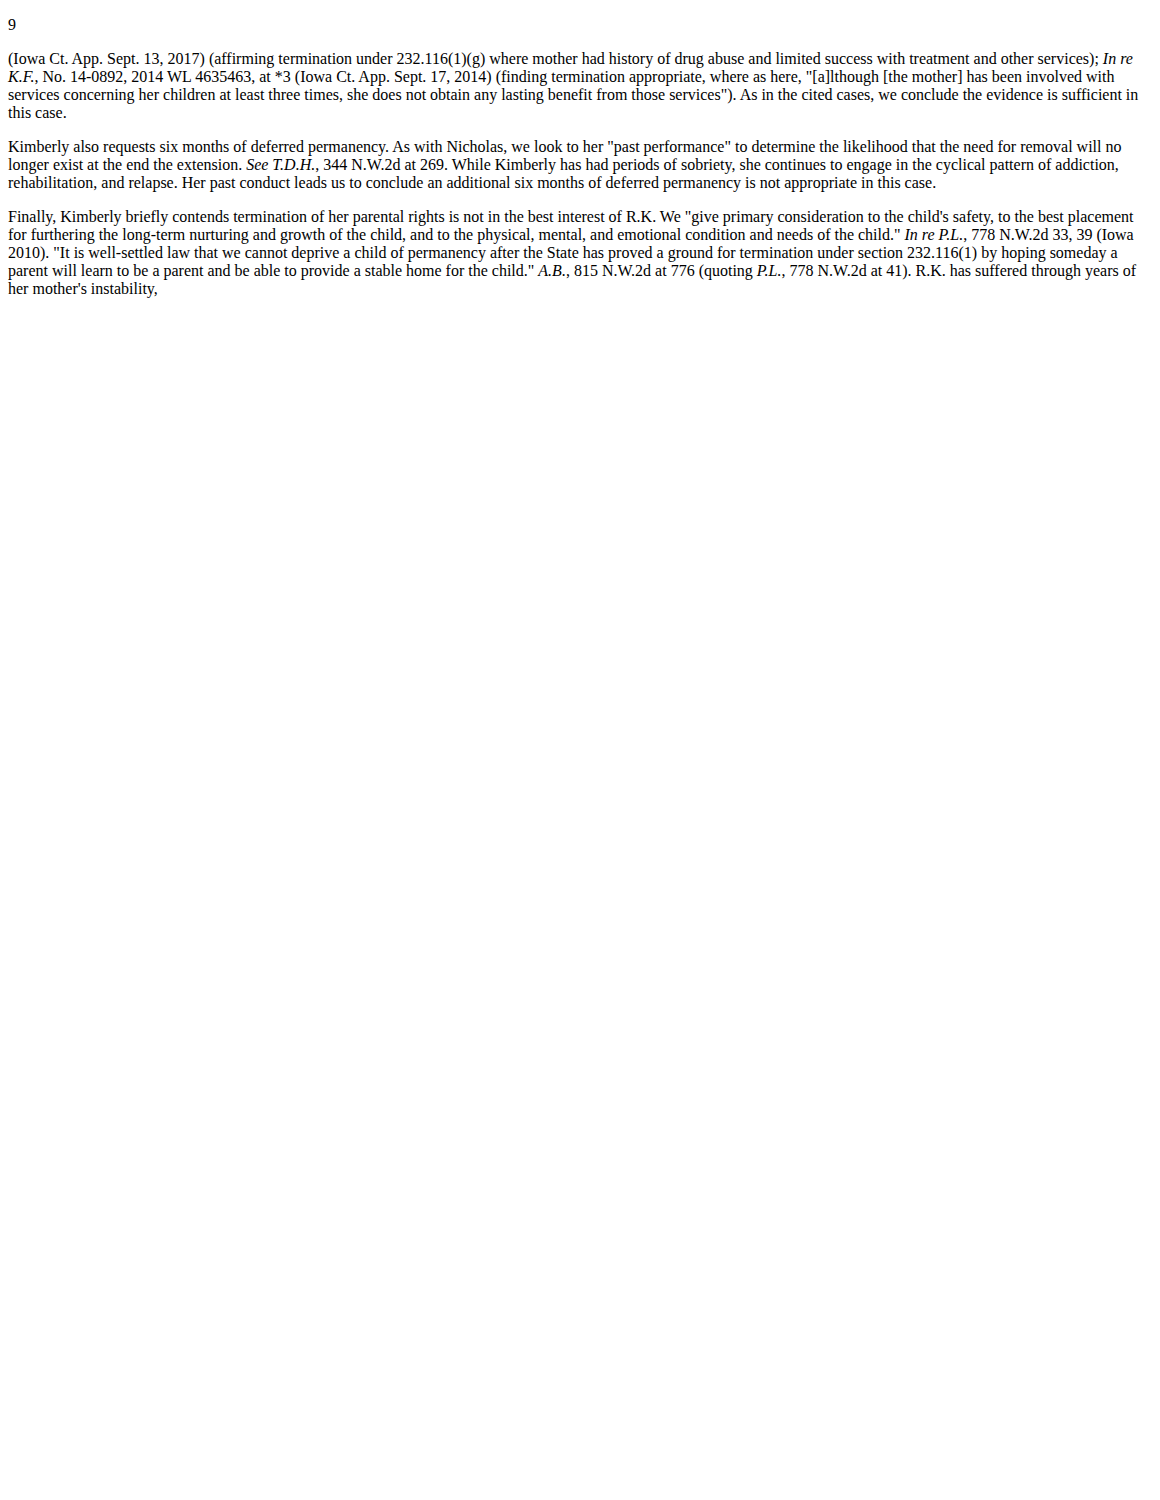9
(Iowa Ct. App. Sept. 13, 2017) (affirming termination under 232.116(1)(g) where mother had history of drug abuse and limited success with treatment and other services); In re K.F., No. 14-0892, 2014 WL 4635463, at *3 (Iowa Ct. App. Sept. 17, 2014) (finding termination appropriate, where as here, "[a]lthough [the mother] has been involved with services concerning her children at least three times, she does not obtain any lasting benefit from those services"). As in the cited cases, we conclude the evidence is sufficient in this case.
Kimberly also requests six months of deferred permanency. As with Nicholas, we look to her "past performance" to determine the likelihood that the need for removal will no longer exist at the end the extension. See T.D.H., 344 N.W.2d at 269. While Kimberly has had periods of sobriety, she continues to engage in the cyclical pattern of addiction, rehabilitation, and relapse. Her past conduct leads us to conclude an additional six months of deferred permanency is not appropriate in this case.
Finally, Kimberly briefly contends termination of her parental rights is not in the best interest of R.K. We "give primary consideration to the child's safety, to the best placement for furthering the long-term nurturing and growth of the child, and to the physical, mental, and emotional condition and needs of the child." In re P.L., 778 N.W.2d 33, 39 (Iowa 2010). "It is well-settled law that we cannot deprive a child of permanency after the State has proved a ground for termination under section 232.116(1) by hoping someday a parent will learn to be a parent and be able to provide a stable home for the child." A.B., 815 N.W.2d at 776 (quoting P.L., 778 N.W.2d at 41). R.K. has suffered through years of her mother's instability,